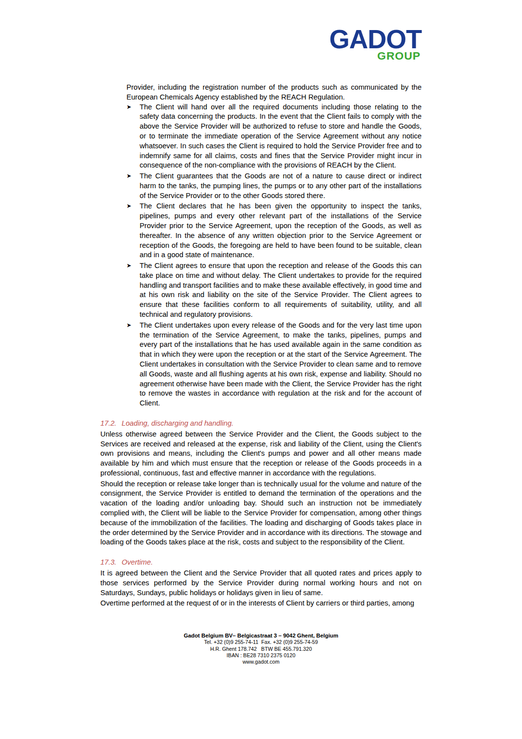GADOT GROUP
Provider, including the registration number of the products such as communicated by the European Chemicals Agency established by the REACH Regulation.
The Client will hand over all the required documents including those relating to the safety data concerning the products. In the event that the Client fails to comply with the above the Service Provider will be authorized to refuse to store and handle the Goods, or to terminate the immediate operation of the Service Agreement without any notice whatsoever. In such cases the Client is required to hold the Service Provider free and to indemnify same for all claims, costs and fines that the Service Provider might incur in consequence of the non-compliance with the provisions of REACH by the Client.
The Client guarantees that the Goods are not of a nature to cause direct or indirect harm to the tanks, the pumping lines, the pumps or to any other part of the installations of the Service Provider or to the other Goods stored there.
The Client declares that he has been given the opportunity to inspect the tanks, pipelines, pumps and every other relevant part of the installations of the Service Provider prior to the Service Agreement, upon the reception of the Goods, as well as thereafter. In the absence of any written objection prior to the Service Agreement or reception of the Goods, the foregoing are held to have been found to be suitable, clean and in a good state of maintenance.
The Client agrees to ensure that upon the reception and release of the Goods this can take place on time and without delay. The Client undertakes to provide for the required handling and transport facilities and to make these available effectively, in good time and at his own risk and liability on the site of the Service Provider. The Client agrees to ensure that these facilities conform to all requirements of suitability, utility, and all technical and regulatory provisions.
The Client undertakes upon every release of the Goods and for the very last time upon the termination of the Service Agreement, to make the tanks, pipelines, pumps and every part of the installations that he has used available again in the same condition as that in which they were upon the reception or at the start of the Service Agreement. The Client undertakes in consultation with the Service Provider to clean same and to remove all Goods, waste and all flushing agents at his own risk, expense and liability. Should no agreement otherwise have been made with the Client, the Service Provider has the right to remove the wastes in accordance with regulation at the risk and for the account of Client.
17.2. Loading, discharging and handling.
Unless otherwise agreed between the Service Provider and the Client, the Goods subject to the Services are received and released at the expense, risk and liability of the Client, using the Client's own provisions and means, including the Client's pumps and power and all other means made available by him and which must ensure that the reception or release of the Goods proceeds in a professional, continuous, fast and effective manner in accordance with the regulations.
Should the reception or release take longer than is technically usual for the volume and nature of the consignment, the Service Provider is entitled to demand the termination of the operations and the vacation of the loading and/or unloading bay. Should such an instruction not be immediately complied with, the Client will be liable to the Service Provider for compensation, among other things because of the immobilization of the facilities. The loading and discharging of Goods takes place in the order determined by the Service Provider and in accordance with its directions. The stowage and loading of the Goods takes place at the risk, costs and subject to the responsibility of the Client.
17.3. Overtime.
It is agreed between the Client and the Service Provider that all quoted rates and prices apply to those services performed by the Service Provider during normal working hours and not on Saturdays, Sundays, public holidays or holidays given in lieu of same.
Overtime performed at the request of or in the interests of Client by carriers or third parties, among
Gadot Belgium BV– Belgicastraat 3 – 9042 Ghent, Belgium
Tel. +32 (0)9 255-74-11 Fax. +32 (0)9 255-74-59
H.R. Ghent 178.742 BTW BE 455.791.320
IBAN : BE28 7310 2375 0120
www.gadot.com